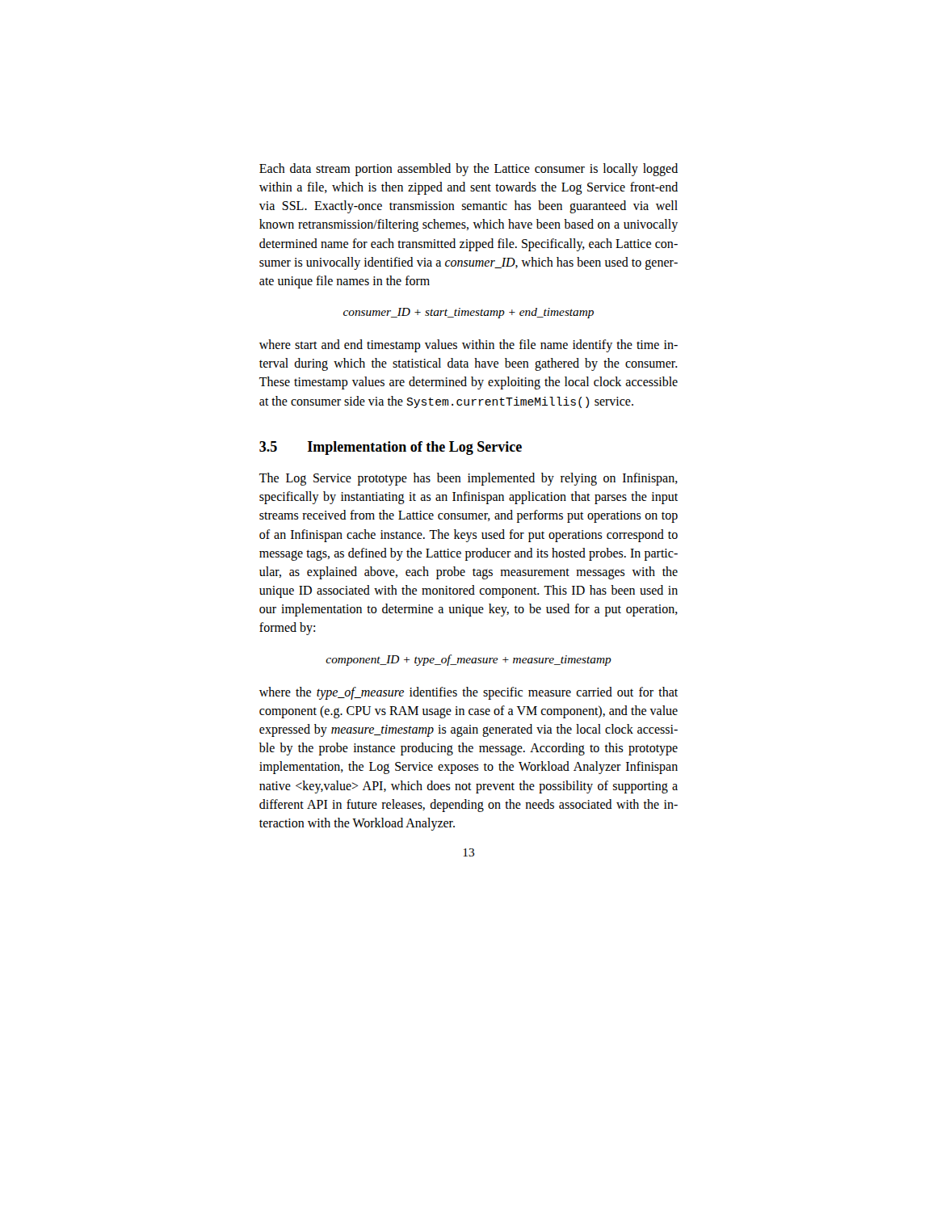Each data stream portion assembled by the Lattice consumer is locally logged within a file, which is then zipped and sent towards the Log Service front-end via SSL. Exactly-once transmission semantic has been guaranteed via well known retransmission/filtering schemes, which have been based on a univocally determined name for each transmitted zipped file. Specifically, each Lattice consumer is univocally identified via a consumer_ID, which has been used to generate unique file names in the form
consumer_ID + start_timestamp + end_timestamp
where start and end timestamp values within the file name identify the time interval during which the statistical data have been gathered by the consumer. These timestamp values are determined by exploiting the local clock accessible at the consumer side via the System.currentTimeMillis() service.
3.5 Implementation of the Log Service
The Log Service prototype has been implemented by relying on Infinispan, specifically by instantiating it as an Infinispan application that parses the input streams received from the Lattice consumer, and performs put operations on top of an Infinispan cache instance. The keys used for put operations correspond to message tags, as defined by the Lattice producer and its hosted probes. In particular, as explained above, each probe tags measurement messages with the unique ID associated with the monitored component. This ID has been used in our implementation to determine a unique key, to be used for a put operation, formed by:
component_ID + type_of_measure + measure_timestamp
where the type_of_measure identifies the specific measure carried out for that component (e.g. CPU vs RAM usage in case of a VM component), and the value expressed by measure_timestamp is again generated via the local clock accessible by the probe instance producing the message. According to this prototype implementation, the Log Service exposes to the Workload Analyzer Infinispan native <key,value> API, which does not prevent the possibility of supporting a different API in future releases, depending on the needs associated with the interaction with the Workload Analyzer.
13